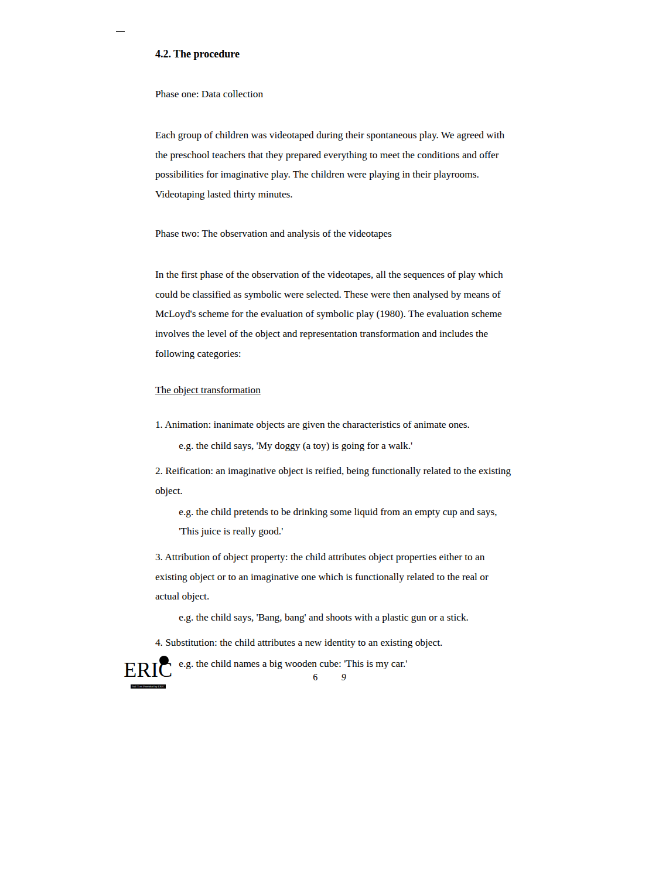4.2. The procedure
Phase one: Data collection
Each group of children was videotaped during their spontaneous play. We agreed with the preschool teachers that they prepared everything to meet the conditions and offer possibilities for imaginative play. The children were playing in their playrooms. Videotaping lasted thirty minutes.
Phase two: The observation and analysis of the videotapes
In the first phase of the observation of the videotapes, all the sequences of play which could be classified as symbolic were selected. These were then analysed by means of McLoyd's scheme for the evaluation of symbolic play (1980). The evaluation scheme involves the level of the object and representation transformation and includes the following categories:
The object transformation
1. Animation: inanimate objects are given the characteristics of animate ones.
e.g. the child says, 'My doggy (a toy) is going for a walk.'
2. Reification: an imaginative object is reified, being functionally related to the existing object.
e.g. the child pretends to be drinking some liquid from an empty cup and says, 'This juice is really good.'
3. Attribution of object property: the child attributes object properties either to an existing object or to an imaginative one which is functionally related to the real or actual object.
e.g. the child says, 'Bang, bang' and shoots with a plastic gun or a stick.
4. Substitution: the child attributes a new identity to an existing object.
e.g. the child names a big wooden cube: 'This is my car.'
ERIC
Full Text Provided by ERIC
69